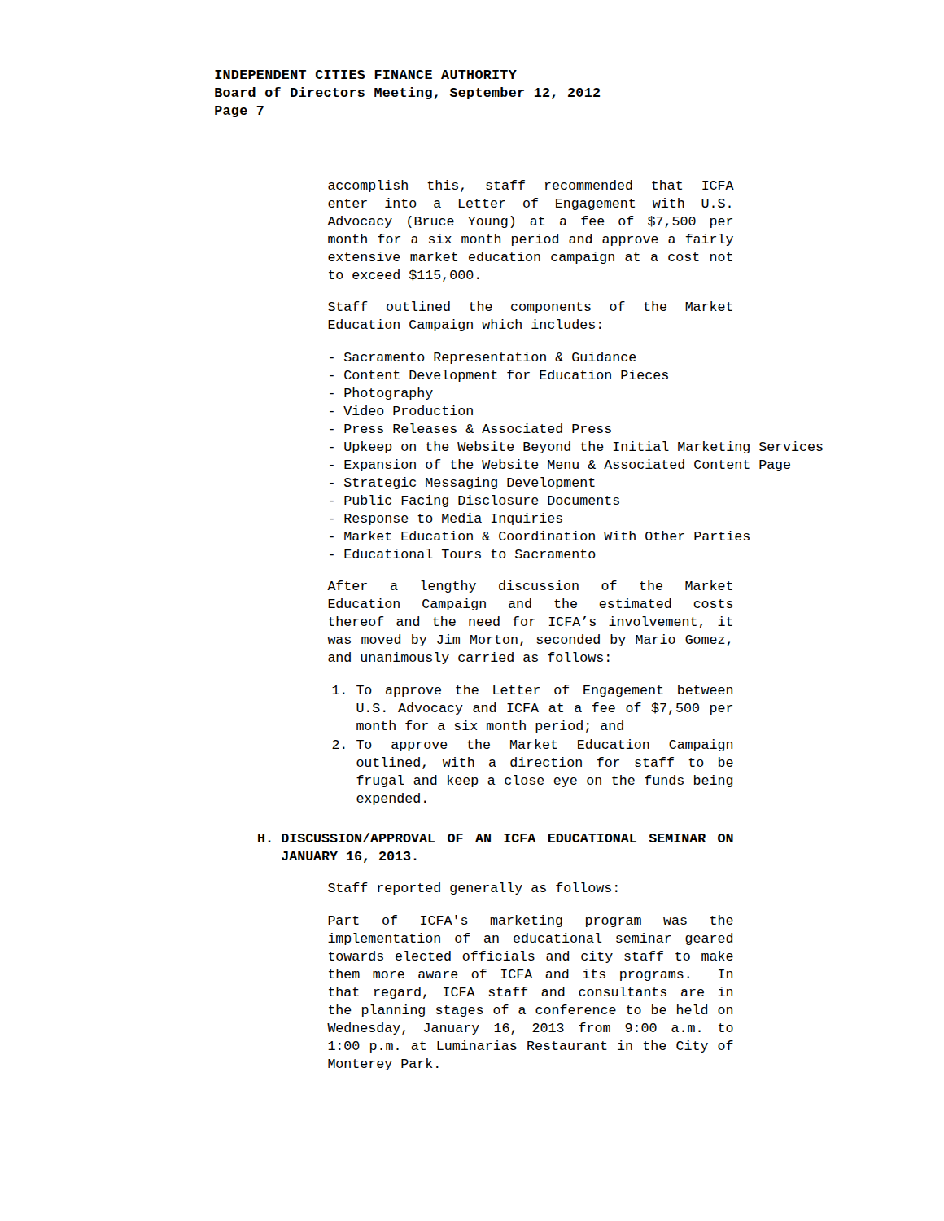INDEPENDENT CITIES FINANCE AUTHORITY
Board of Directors Meeting, September 12, 2012
Page 7
accomplish this, staff recommended that ICFA enter into a Letter of Engagement with U.S. Advocacy (Bruce Young) at a fee of $7,500 per month for a six month period and approve a fairly extensive market education campaign at a cost not to exceed $115,000.
Staff outlined the components of the Market Education Campaign which includes:
- Sacramento Representation & Guidance
- Content Development for Education Pieces
- Photography
- Video Production
- Press Releases & Associated Press
- Upkeep on the Website Beyond the Initial Marketing Services
- Expansion of the Website Menu & Associated Content Page
- Strategic Messaging Development
- Public Facing Disclosure Documents
- Response to Media Inquiries
- Market Education & Coordination With Other Parties
- Educational Tours to Sacramento
After a lengthy discussion of the Market Education Campaign and the estimated costs thereof and the need for ICFA’s involvement, it was moved by Jim Morton, seconded by Mario Gomez, and unanimously carried as follows:
To approve the Letter of Engagement between U.S. Advocacy and ICFA at a fee of $7,500 per month for a six month period; and
To approve the Market Education Campaign outlined, with a direction for staff to be frugal and keep a close eye on the funds being expended.
H. DISCUSSION/APPROVAL OF AN ICFA EDUCATIONAL SEMINAR ON JANUARY 16, 2013.
Staff reported generally as follows:
Part of ICFA's marketing program was the implementation of an educational seminar geared towards elected officials and city staff to make them more aware of ICFA and its programs. In that regard, ICFA staff and consultants are in the planning stages of a conference to be held on Wednesday, January 16, 2013 from 9:00 a.m. to 1:00 p.m. at Luminarias Restaurant in the City of Monterey Park.